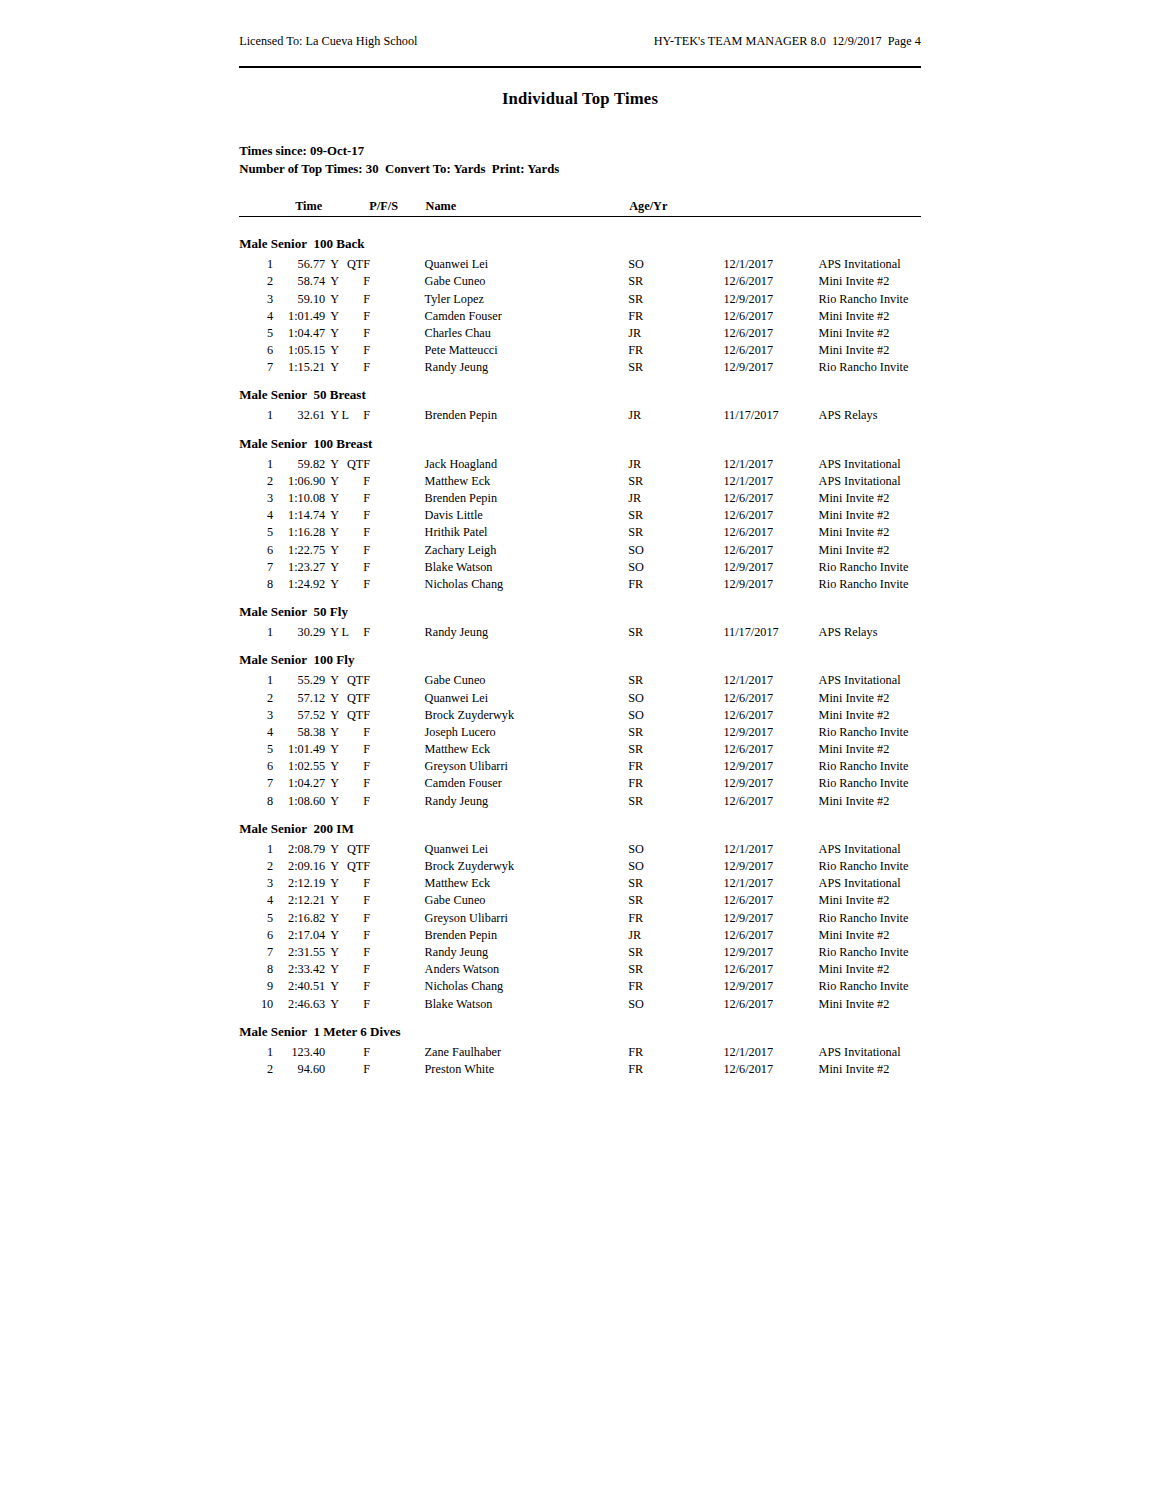Licensed To: La Cueva High School
HY-TEK's TEAM MANAGER 8.0 12/9/2017 Page 4
Individual Top Times
Times since: 09-Oct-17
Number of Top Times: 30 Convert To: Yards Print: Yards
| | Time | P/F/S | Name | Age/Yr | | |
| --- | --- | --- | --- | --- | --- | --- |
| Male Senior 100 Back |
| 1 | 56.77 Y QT | F | Quanwei Lei | SO | 12/1/2017 | APS Invitational |
| 2 | 58.74 Y | F | Gabe Cuneo | SR | 12/6/2017 | Mini Invite #2 |
| 3 | 59.10 Y | F | Tyler Lopez | SR | 12/9/2017 | Rio Rancho Invite |
| 4 | 1:01.49 Y | F | Camden Fouser | FR | 12/6/2017 | Mini Invite #2 |
| 5 | 1:04.47 Y | F | Charles Chau | JR | 12/6/2017 | Mini Invite #2 |
| 6 | 1:05.15 Y | F | Pete Matteucci | FR | 12/6/2017 | Mini Invite #2 |
| 7 | 1:15.21 Y | F | Randy Jeung | SR | 12/9/2017 | Rio Rancho Invite |
| Male Senior 50 Breast |
| 1 | 32.61 Y L | F | Brenden Pepin | JR | 11/17/2017 | APS Relays |
| Male Senior 100 Breast |
| 1 | 59.82 Y QT | F | Jack Hoagland | JR | 12/1/2017 | APS Invitational |
| 2 | 1:06.90 Y | F | Matthew Eck | SR | 12/1/2017 | APS Invitational |
| 3 | 1:10.08 Y | F | Brenden Pepin | JR | 12/6/2017 | Mini Invite #2 |
| 4 | 1:14.74 Y | F | Davis Little | SR | 12/6/2017 | Mini Invite #2 |
| 5 | 1:16.28 Y | F | Hrithik Patel | SR | 12/6/2017 | Mini Invite #2 |
| 6 | 1:22.75 Y | F | Zachary Leigh | SO | 12/6/2017 | Mini Invite #2 |
| 7 | 1:23.27 Y | F | Blake Watson | SO | 12/9/2017 | Rio Rancho Invite |
| 8 | 1:24.92 Y | F | Nicholas Chang | FR | 12/9/2017 | Rio Rancho Invite |
| Male Senior 50 Fly |
| 1 | 30.29 Y L | F | Randy Jeung | SR | 11/17/2017 | APS Relays |
| Male Senior 100 Fly |
| 1 | 55.29 Y QT | F | Gabe Cuneo | SR | 12/1/2017 | APS Invitational |
| 2 | 57.12 Y QT | F | Quanwei Lei | SO | 12/6/2017 | Mini Invite #2 |
| 3 | 57.52 Y QT | F | Brock Zuyderwyk | SO | 12/6/2017 | Mini Invite #2 |
| 4 | 58.38 Y | F | Joseph Lucero | SR | 12/9/2017 | Rio Rancho Invite |
| 5 | 1:01.49 Y | F | Matthew Eck | SR | 12/6/2017 | Mini Invite #2 |
| 6 | 1:02.55 Y | F | Greyson Ulibarri | FR | 12/9/2017 | Rio Rancho Invite |
| 7 | 1:04.27 Y | F | Camden Fouser | FR | 12/9/2017 | Rio Rancho Invite |
| 8 | 1:08.60 Y | F | Randy Jeung | SR | 12/6/2017 | Mini Invite #2 |
| Male Senior 200 IM |
| 1 | 2:08.79 Y QT | F | Quanwei Lei | SO | 12/1/2017 | APS Invitational |
| 2 | 2:09.16 Y QT | F | Brock Zuyderwyk | SO | 12/9/2017 | Rio Rancho Invite |
| 3 | 2:12.19 Y | F | Matthew Eck | SR | 12/1/2017 | APS Invitational |
| 4 | 2:12.21 Y | F | Gabe Cuneo | SR | 12/6/2017 | Mini Invite #2 |
| 5 | 2:16.82 Y | F | Greyson Ulibarri | FR | 12/9/2017 | Rio Rancho Invite |
| 6 | 2:17.04 Y | F | Brenden Pepin | JR | 12/6/2017 | Mini Invite #2 |
| 7 | 2:31.55 Y | F | Randy Jeung | SR | 12/9/2017 | Rio Rancho Invite |
| 8 | 2:33.42 Y | F | Anders Watson | SR | 12/6/2017 | Mini Invite #2 |
| 9 | 2:40.51 Y | F | Nicholas Chang | FR | 12/9/2017 | Rio Rancho Invite |
| 10 | 2:46.63 Y | F | Blake Watson | SO | 12/6/2017 | Mini Invite #2 |
| Male Senior 1 Meter 6 Dives |
| 1 | 123.40 | F | Zane Faulhaber | FR | 12/1/2017 | APS Invitational |
| 2 | 94.60 | F | Preston White | FR | 12/6/2017 | Mini Invite #2 |